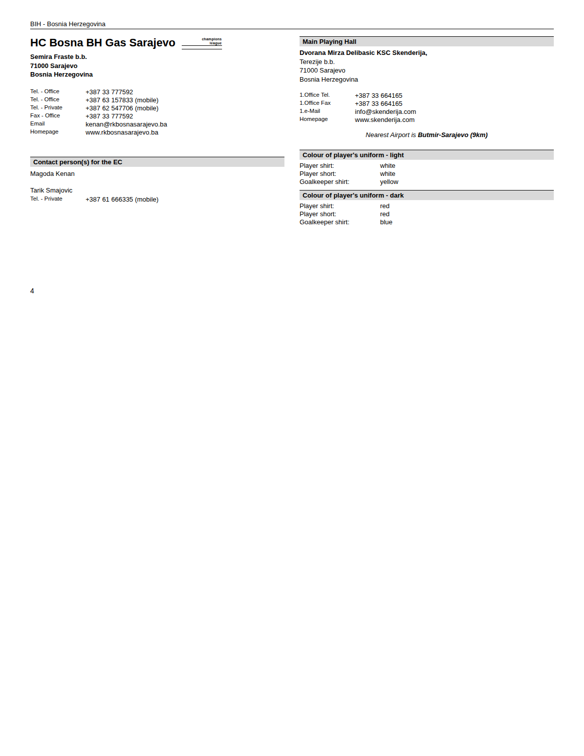BIH - Bosnia Herzegovina
HC Bosna BH Gas Sarajevo
champions
league
Semira Fraste b.b.
71000 Sarajevo
Bosnia Herzegovina
| Tel. - Office | +387 33 777592 |
| Tel. - Office | +387 63 157833 (mobile) |
| Tel. - Private | +387 62 547706 (mobile) |
| Fax - Office | +387 33 777592 |
| Email | kenan@rkbosnasarajevo.ba |
| Homepage | www.rkbosnasarajevo.ba |
Contact person(s) for the EC
Magoda Kenan
Tarik Smajovic
| Tel. - Private | +387 61 666335 (mobile) |
Main Playing Hall
Dvorana Mirza Delibasic KSC Skenderija,
Terezije b.b.
71000 Sarajevo
Bosnia Herzegovina
| 1.Office Tel. | +387 33 664165 |
| 1.Office Fax | +387 33 664165 |
| 1.e-Mail | info@skenderija.com |
| Homepage | www.skenderija.com |
Nearest Airport is Butmir-Sarajevo (9km)
Colour of player's uniform - light
| Player shirt: | white |
| Player short: | white |
| Goalkeeper shirt: | yellow |
Colour of player's uniform - dark
| Player shirt: | red |
| Player short: | red |
| Goalkeeper shirt: | blue |
4